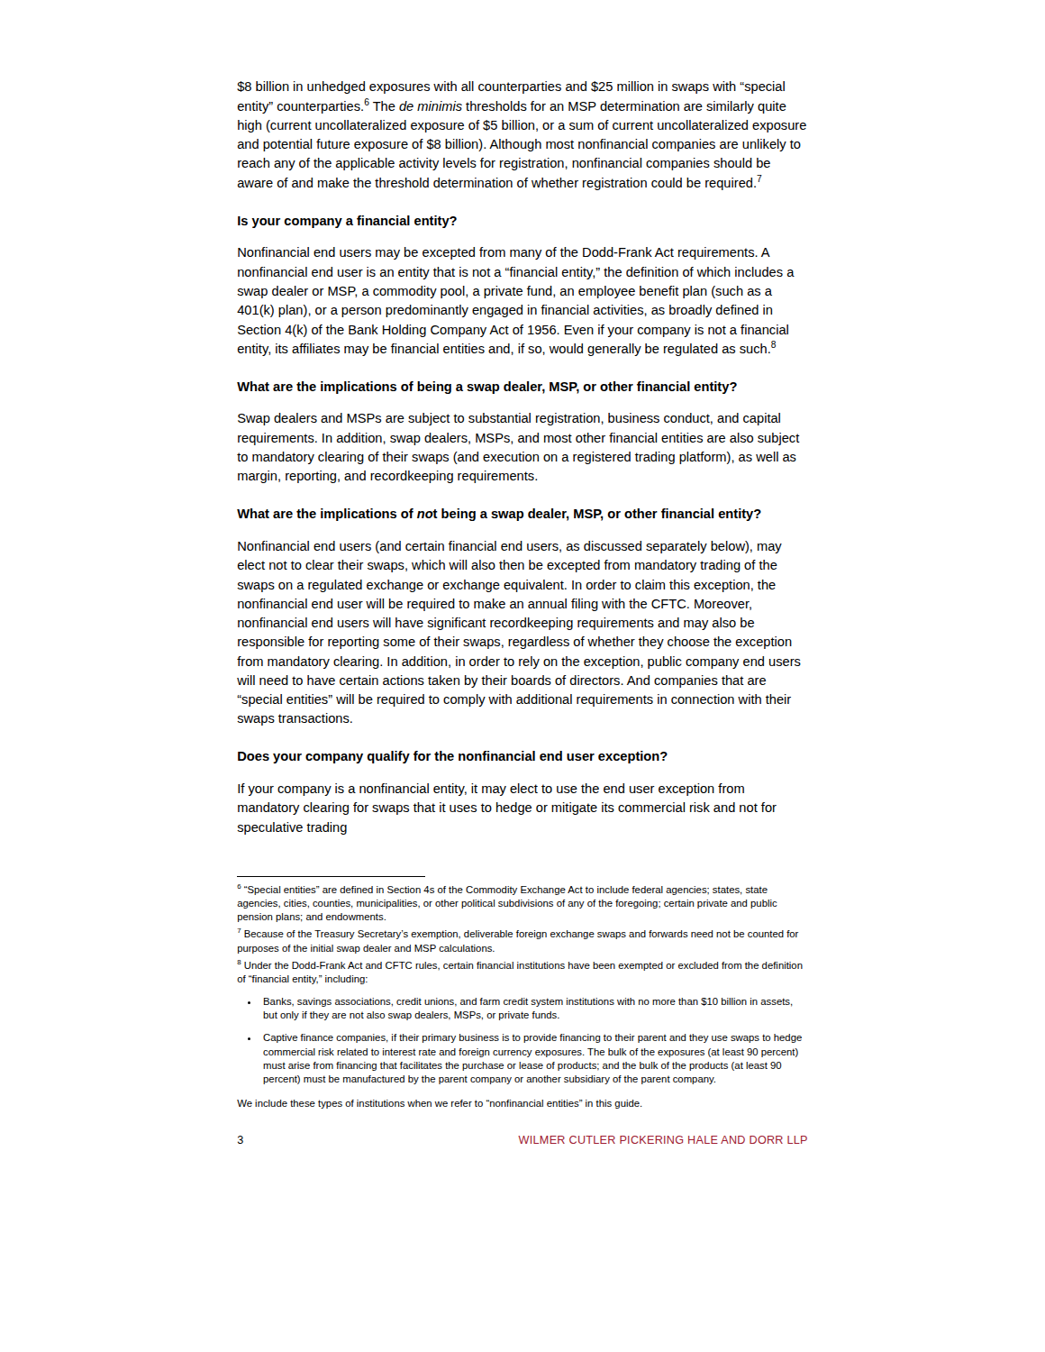$8 billion in unhedged exposures with all counterparties and $25 million in swaps with “special entity” counterparties.6 The de minimis thresholds for an MSP determination are similarly quite high (current uncollateralized exposure of $5 billion, or a sum of current uncollateralized exposure and potential future exposure of $8 billion). Although most nonfinancial companies are unlikely to reach any of the applicable activity levels for registration, nonfinancial companies should be aware of and make the threshold determination of whether registration could be required.7
Is your company a financial entity?
Nonfinancial end users may be excepted from many of the Dodd-Frank Act requirements. A nonfinancial end user is an entity that is not a “financial entity,” the definition of which includes a swap dealer or MSP, a commodity pool, a private fund, an employee benefit plan (such as a 401(k) plan), or a person predominantly engaged in financial activities, as broadly defined in Section 4(k) of the Bank Holding Company Act of 1956. Even if your company is not a financial entity, its affiliates may be financial entities and, if so, would generally be regulated as such.8
What are the implications of being a swap dealer, MSP, or other financial entity?
Swap dealers and MSPs are subject to substantial registration, business conduct, and capital requirements. In addition, swap dealers, MSPs, and most other financial entities are also subject to mandatory clearing of their swaps (and execution on a registered trading platform), as well as margin, reporting, and recordkeeping requirements.
What are the implications of not being a swap dealer, MSP, or other financial entity?
Nonfinancial end users (and certain financial end users, as discussed separately below), may elect not to clear their swaps, which will also then be excepted from mandatory trading of the swaps on a regulated exchange or exchange equivalent. In order to claim this exception, the nonfinancial end user will be required to make an annual filing with the CFTC. Moreover, nonfinancial end users will have significant recordkeeping requirements and may also be responsible for reporting some of their swaps, regardless of whether they choose the exception from mandatory clearing. In addition, in order to rely on the exception, public company end users will need to have certain actions taken by their boards of directors. And companies that are “special entities” will be required to comply with additional requirements in connection with their swaps transactions.
Does your company qualify for the nonfinancial end user exception?
If your company is a nonfinancial entity, it may elect to use the end user exception from mandatory clearing for swaps that it uses to hedge or mitigate its commercial risk and not for speculative trading
6 “Special entities” are defined in Section 4s of the Commodity Exchange Act to include federal agencies; states, state agencies, cities, counties, municipalities, or other political subdivisions of any of the foregoing; certain private and public pension plans; and endowments.
7 Because of the Treasury Secretary’s exemption, deliverable foreign exchange swaps and forwards need not be counted for purposes of the initial swap dealer and MSP calculations.
8 Under the Dodd-Frank Act and CFTC rules, certain financial institutions have been exempted or excluded from the definition of “financial entity,” including:
Banks, savings associations, credit unions, and farm credit system institutions with no more than $10 billion in assets, but only if they are not also swap dealers, MSPs, or private funds.
Captive finance companies, if their primary business is to provide financing to their parent and they use swaps to hedge commercial risk related to interest rate and foreign currency exposures. The bulk of the exposures (at least 90 percent) must arise from financing that facilitates the purchase or lease of products; and the bulk of the products (at least 90 percent) must be manufactured by the parent company or another subsidiary of the parent company.
We include these types of institutions when we refer to “nonfinancial entities” in this guide.
3 WILMER CUTLER PICKERING HALE AND DORR LLP